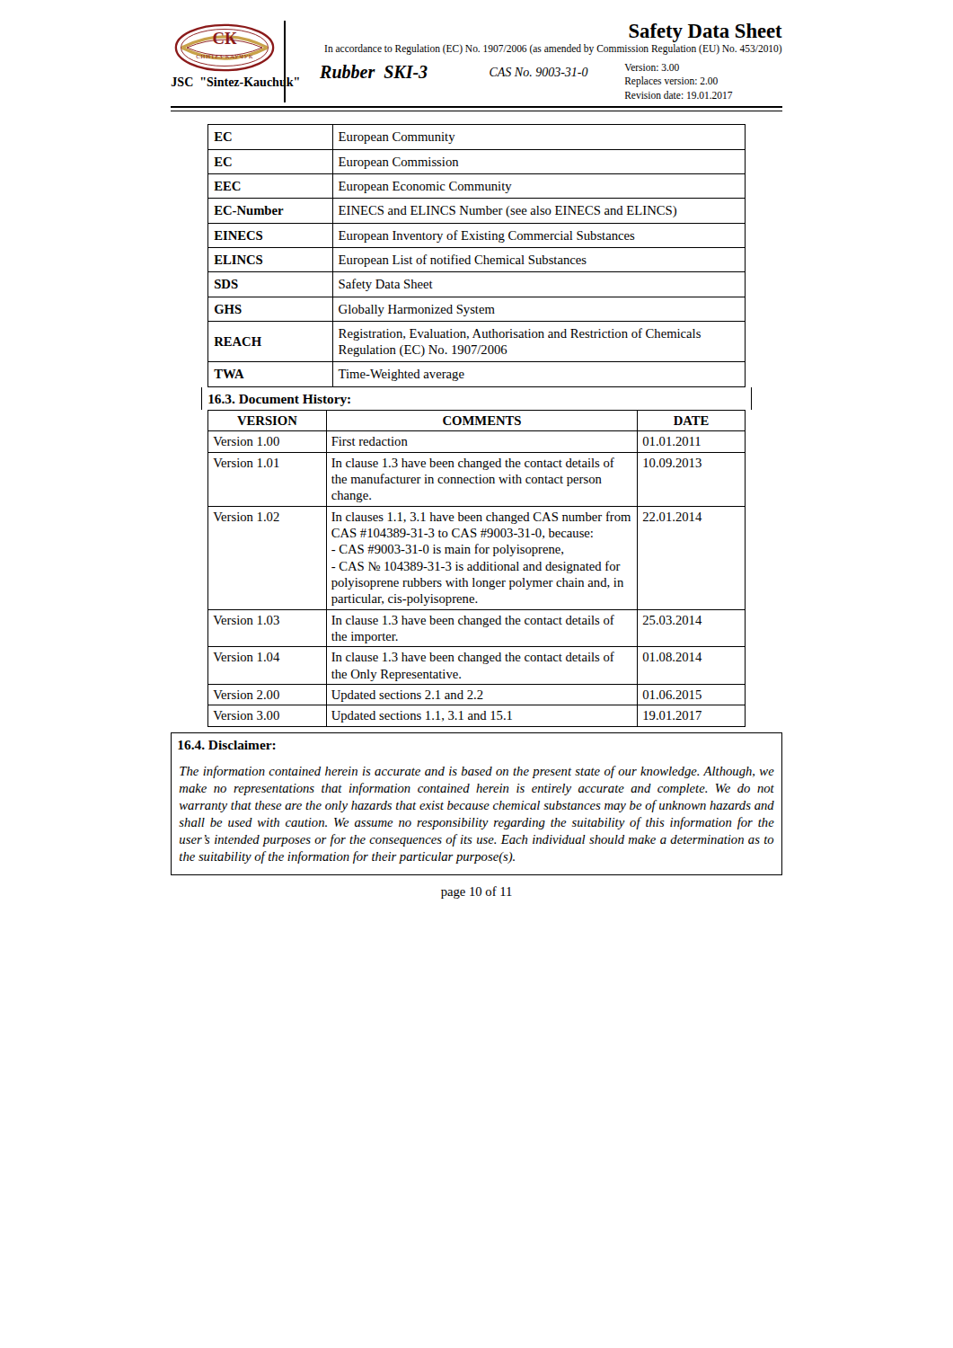СК СИНТЕЗ·КАУЧУК
JSC "Sintez-Kauchuk"
Safety Data Sheet
In accordance to Regulation (EC) No. 1907/2006 (as amended by Commission Regulation (EU) No. 453/2010)
Rubber SKI-3
CAS No. 9003-31-0
Version: 3.00
Replaces version: 2.00
Revision date: 19.01.2017
| EC | European Community |
| EC | European Commission |
| EEC | European Economic Community |
| EC-Number | EINECS and ELINCS Number (see also EINECS and ELINCS) |
| EINECS | European Inventory of Existing Commercial Substances |
| ELINCS | European List of notified Chemical Substances |
| SDS | Safety Data Sheet |
| GHS | Globally Harmonized System |
| REACH | Registration, Evaluation, Authorisation and Restriction of Chemicals Regulation (EC) No. 1907/2006 |
| TWA | Time-Weighted average |
16.3. Document History:
| VERSION | COMMENTS | DATE |
| --- | --- | --- |
| Version 1.00 | First redaction | 01.01.2011 |
| Version 1.01 | In clause 1.3 have been changed the contact details of the manufacturer in connection with contact person change. | 10.09.2013 |
| Version 1.02 | In clauses 1.1, 3.1 have been changed CAS number from CAS #104389-31-3 to CAS #9003-31-0, because: - CAS #9003-31-0 is main for polyisoprene, - CAS № 104389-31-3 is additional and designated for polyisoprene rubbers with longer polymer chain and, in particular, cis-polyisoprene. | 22.01.2014 |
| Version 1.03 | In clause 1.3 have been changed the contact details of the importer. | 25.03.2014 |
| Version 1.04 | In clause 1.3 have been changed the contact details of the Only Representative. | 01.08.2014 |
| Version 2.00 | Updated sections 2.1 and 2.2 | 01.06.2015 |
| Version 3.00 | Updated sections 1.1, 3.1 and 15.1 | 19.01.2017 |
16.4. Disclaimer:
The information contained herein is accurate and is based on the present state of our knowledge. Although, we make no representations that information contained herein is entirely accurate and complete. We do not warranty that these are the only hazards that exist because chemical substances may be of unknown hazards and shall be used with caution. We assume no responsibility regarding the suitability of this information for the user’s intended purposes or for the consequences of its use. Each individual should make a determination as to the suitability of the information for their particular purpose(s).
page 10 of 11